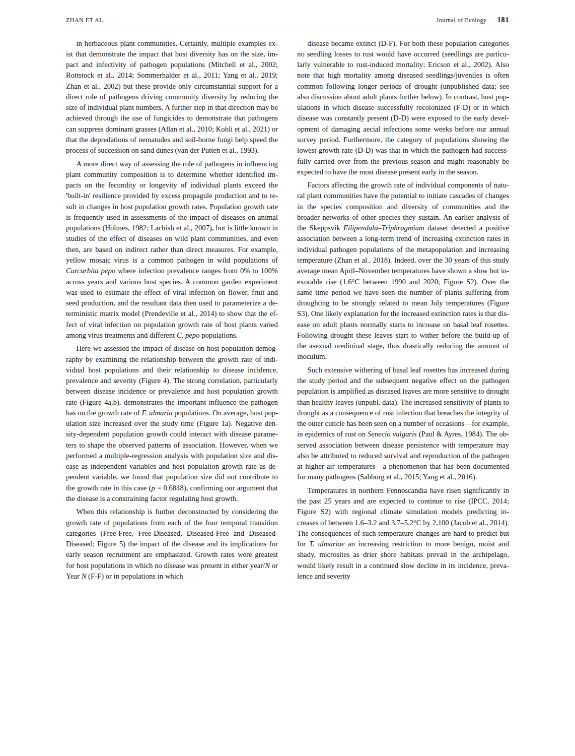Zhan et al.
Journal of Ecology 181
in herbaceous plant communities. Certainly, multiple examples exist that demonstrate the impact that host diversity has on the size, impact and infectivity of pathogen populations (Mitchell et al., 2002; Rottstock et al., 2014; Sommerhalder et al., 2011; Yang et al., 2019; Zhan et al., 2002) but these provide only circumstantial support for a direct role of pathogens driving community diversity by reducing the size of individual plant numbers. A further step in that direction may be achieved through the use of fungicides to demonstrate that pathogens can suppress dominant grasses (Allan et al., 2010; Kohli et al., 2021) or that the depredations of nematodes and soil-borne fungi help speed the process of succession on sand dunes (van der Putten et al., 1993).
A more direct way of assessing the role of pathogens in influencing plant community composition is to determine whether identified impacts on the fecundity or longevity of individual plants exceed the 'built-in' resilience provided by excess propagule production and to result in changes in host population growth rates. Population growth rate is frequently used in assessments of the impact of diseases on animal populations (Holmes, 1982; Lachish et al., 2007), but is little known in studies of the effect of diseases on wild plant communities, and even then, are based on indirect rather than direct measures. For example, yellow mosaic virus is a common pathogen in wild populations of Curcurbita pepo where infection prevalence ranges from 0% to 100% across years and various host species. A common garden experiment was used to estimate the effect of viral infection on flower, fruit and seed production, and the resultant data then used to parameterize a deterministic matrix model (Prendeville et al., 2014) to show that the effect of viral infection on population growth rate of host plants varied among virus treatments and different C. pepo populations.
Here we assessed the impact of disease on host population demography by examining the relationship between the growth rate of individual host populations and their relationship to disease incidence, prevalence and severity (Figure 4). The strong correlation, particularly between disease incidence or prevalence and host population growth rate (Figure 4a,b), demonstrates the important influence the pathogen has on the growth rate of F. ulmaria populations. On average, host population size increased over the study time (Figure 1a). Negative density-dependent population growth could interact with disease parameters to shape the observed patterns of association. However, when we performed a multiple-regression analysis with population size and disease as independent variables and host population growth rate as dependent variable, we found that population size did not contribute to the growth rate in this case (p = 0.6848), confirming our argument that the disease is a constraining factor regulating host growth.
When this relationship is further deconstructed by considering the growth rate of populations from each of the four temporal transition categories (Free-Free, Free-Diseased, Diseased-Free and Diseased-Diseased; Figure 5) the impact of the disease and its implications for early season recruitment are emphasized. Growth rates were greatest for host populations in which no disease was present in either year/N or Year N (F-F) or in populations in which
disease became extinct (D-F). For both these population categories no seedling losses to rust would have occurred (seedlings are particularly vulnerable to rust-induced mortality; Ericson et al., 2002). Also note that high mortality among diseased seedlings/juveniles is often common following longer periods of drought (unpublished data; see also discussion about adult plants further below). In contrast, host populations in which disease successfully recolonized (F-D) or in which disease was constantly present (D-D) were exposed to the early development of damaging aecial infections some weeks before our annual survey period. Furthermore, the category of populations showing the lowest growth rate (D-D) was that in which the pathogen had successfully carried over from the previous season and might reasonably be expected to have the most disease present early in the season.
Factors affecting the growth rate of individual components of natural plant communities have the potential to initiate cascades of changes in the species composition and diversity of communities and the broader networks of other species they sustain. An earlier analysis of the Skeppsvik Filipendula–Triphragmium dataset detected a positive association between a long-term trend of increasing extinction rates in individual pathogen populations of the metapopulation and increasing temperature (Zhan et al., 2018). Indeed, over the 30 years of this study average mean April–November temperatures have shown a slow but inexorable rise (1.6°C between 1990 and 2020; Figure S2). Over the same time period we have seen the number of plants suffering from droughting to be strongly related to mean July temperatures (Figure S3). One likely explanation for the increased extinction rates is that disease on adult plants normally starts to increase on basal leaf rosettes. Following drought these leaves start to wither before the build-up of the asexual urediniual stage, thus drastically reducing the amount of inoculum.
Such extensive withering of basal leaf rosettes has increased during the study period and the subsequent negative effect on the pathogen population is amplified as diseased leaves are more sensitive to drought than healthy leaves (unpubl. data). The increased sensitivity of plants to drought as a consequence of rust infection that breaches the integrity of the outer cuticle has been seen on a number of occasions—for example, in epidemics of rust on Senecio vulgaris (Paul & Ayres, 1984). The observed association between disease persistence with temperature may also be attributed to reduced survival and reproduction of the pathogen at higher air temperatures—a phenomenon that has been documented for many pathogens (Sabburg et al., 2015; Yang et al., 2016).
Temperatures in northern Fennoscandia have risen significantly in the past 25 years and are expected to continue to rise (IPCC, 2014; Figure S2) with regional climate simulation models predicting increases of between 1.6–3.2 and 3.7–5.2°C by 2,100 (Jacob et al., 2014). The consequences of such temperature changes are hard to predict but for T. ulmariae an increasing restriction to more benign, moist and shady, microsites as drier shore habitats prevail in the archipelago, would likely result in a continued slow decline in its incidence, prevalence and severity